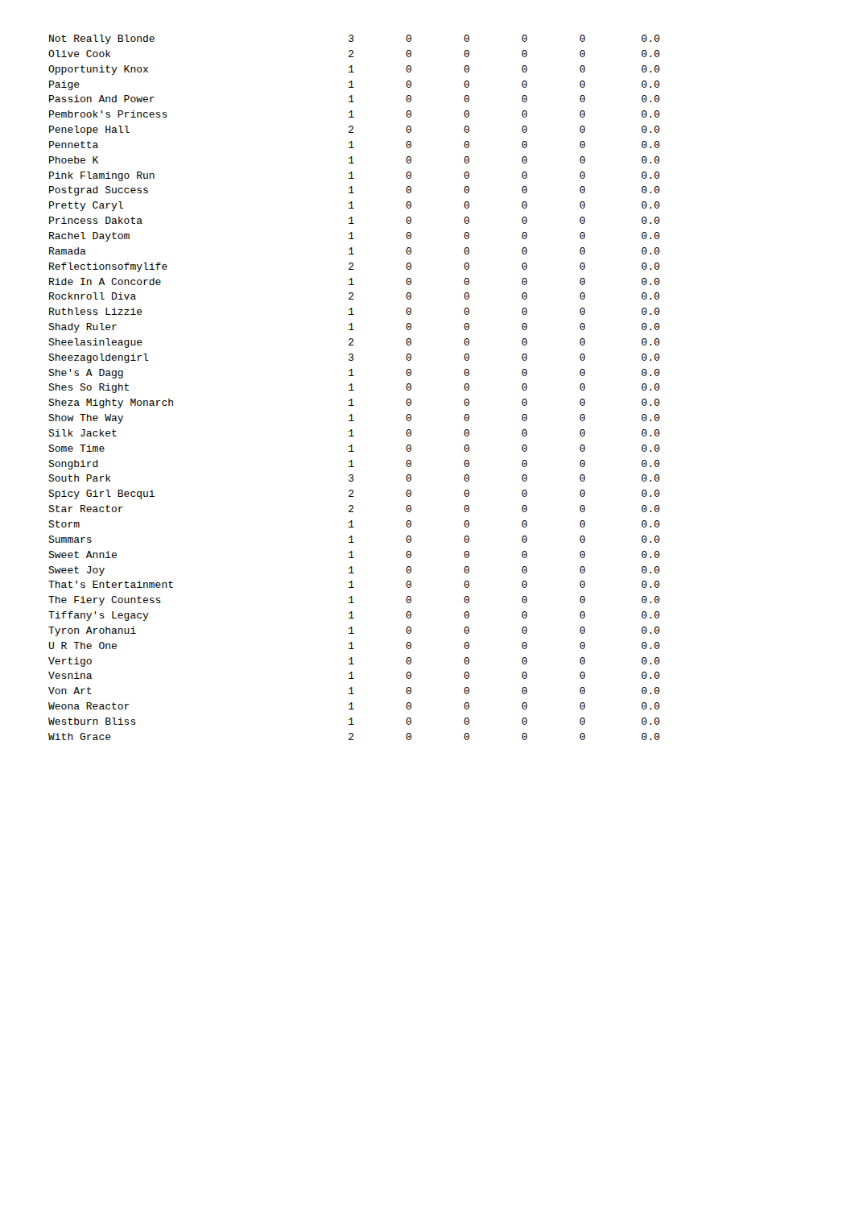| Not Really Blonde | 3 | 0 | 0 | 0 | 0 | 0.0 |
| Olive Cook | 2 | 0 | 0 | 0 | 0 | 0.0 |
| Opportunity Knox | 1 | 0 | 0 | 0 | 0 | 0.0 |
| Paige | 1 | 0 | 0 | 0 | 0 | 0.0 |
| Passion And Power | 1 | 0 | 0 | 0 | 0 | 0.0 |
| Pembrook's Princess | 1 | 0 | 0 | 0 | 0 | 0.0 |
| Penelope Hall | 2 | 0 | 0 | 0 | 0 | 0.0 |
| Pennetta | 1 | 0 | 0 | 0 | 0 | 0.0 |
| Phoebe K | 1 | 0 | 0 | 0 | 0 | 0.0 |
| Pink Flamingo Run | 1 | 0 | 0 | 0 | 0 | 0.0 |
| Postgrad Success | 1 | 0 | 0 | 0 | 0 | 0.0 |
| Pretty Caryl | 1 | 0 | 0 | 0 | 0 | 0.0 |
| Princess Dakota | 1 | 0 | 0 | 0 | 0 | 0.0 |
| Rachel Daytom | 1 | 0 | 0 | 0 | 0 | 0.0 |
| Ramada | 1 | 0 | 0 | 0 | 0 | 0.0 |
| Reflectionsofmylife | 2 | 0 | 0 | 0 | 0 | 0.0 |
| Ride In A Concorde | 1 | 0 | 0 | 0 | 0 | 0.0 |
| Rocknroll Diva | 2 | 0 | 0 | 0 | 0 | 0.0 |
| Ruthless Lizzie | 1 | 0 | 0 | 0 | 0 | 0.0 |
| Shady Ruler | 1 | 0 | 0 | 0 | 0 | 0.0 |
| Sheelasinleague | 2 | 0 | 0 | 0 | 0 | 0.0 |
| Sheezagoldengirl | 3 | 0 | 0 | 0 | 0 | 0.0 |
| She's A Dagg | 1 | 0 | 0 | 0 | 0 | 0.0 |
| Shes So Right | 1 | 0 | 0 | 0 | 0 | 0.0 |
| Sheza Mighty Monarch | 1 | 0 | 0 | 0 | 0 | 0.0 |
| Show The Way | 1 | 0 | 0 | 0 | 0 | 0.0 |
| Silk Jacket | 1 | 0 | 0 | 0 | 0 | 0.0 |
| Some Time | 1 | 0 | 0 | 0 | 0 | 0.0 |
| Songbird | 1 | 0 | 0 | 0 | 0 | 0.0 |
| South Park | 3 | 0 | 0 | 0 | 0 | 0.0 |
| Spicy Girl Becqui | 2 | 0 | 0 | 0 | 0 | 0.0 |
| Star Reactor | 2 | 0 | 0 | 0 | 0 | 0.0 |
| Storm | 1 | 0 | 0 | 0 | 0 | 0.0 |
| Summars | 1 | 0 | 0 | 0 | 0 | 0.0 |
| Sweet Annie | 1 | 0 | 0 | 0 | 0 | 0.0 |
| Sweet Joy | 1 | 0 | 0 | 0 | 0 | 0.0 |
| That's Entertainment | 1 | 0 | 0 | 0 | 0 | 0.0 |
| The Fiery Countess | 1 | 0 | 0 | 0 | 0 | 0.0 |
| Tiffany's Legacy | 1 | 0 | 0 | 0 | 0 | 0.0 |
| Tyron Arohanui | 1 | 0 | 0 | 0 | 0 | 0.0 |
| U R The One | 1 | 0 | 0 | 0 | 0 | 0.0 |
| Vertigo | 1 | 0 | 0 | 0 | 0 | 0.0 |
| Vesnina | 1 | 0 | 0 | 0 | 0 | 0.0 |
| Von Art | 1 | 0 | 0 | 0 | 0 | 0.0 |
| Weona Reactor | 1 | 0 | 0 | 0 | 0 | 0.0 |
| Westburn Bliss | 1 | 0 | 0 | 0 | 0 | 0.0 |
| With Grace | 2 | 0 | 0 | 0 | 0 | 0.0 |